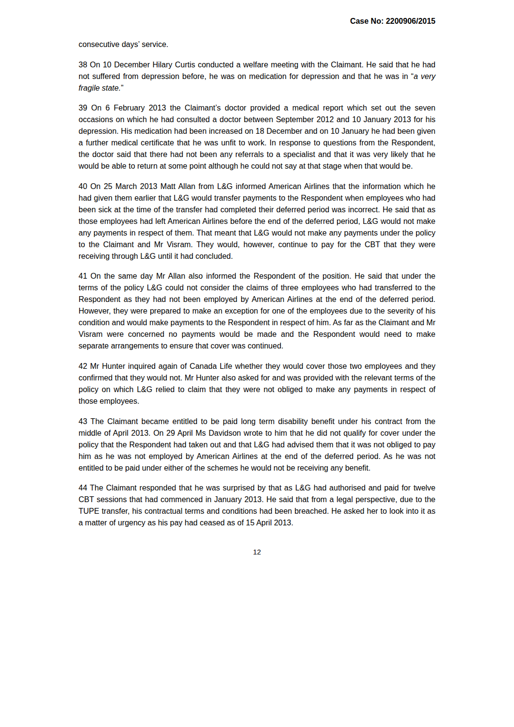Case No: 2200906/2015
consecutive days’ service.
38 On 10 December Hilary Curtis conducted a welfare meeting with the Claimant. He said that he had not suffered from depression before, he was on medication for depression and that he was in “a very fragile state.”
39 On 6 February 2013 the Claimant’s doctor provided a medical report which set out the seven occasions on which he had consulted a doctor between September 2012 and 10 January 2013 for his depression. His medication had been increased on 18 December and on 10 January he had been given a further medical certificate that he was unfit to work. In response to questions from the Respondent, the doctor said that there had not been any referrals to a specialist and that it was very likely that he would be able to return at some point although he could not say at that stage when that would be.
40 On 25 March 2013 Matt Allan from L&G informed American Airlines that the information which he had given them earlier that L&G would transfer payments to the Respondent when employees who had been sick at the time of the transfer had completed their deferred period was incorrect. He said that as those employees had left American Airlines before the end of the deferred period, L&G would not make any payments in respect of them. That meant that L&G would not make any payments under the policy to the Claimant and Mr Visram. They would, however, continue to pay for the CBT that they were receiving through L&G until it had concluded.
41 On the same day Mr Allan also informed the Respondent of the position. He said that under the terms of the policy L&G could not consider the claims of three employees who had transferred to the Respondent as they had not been employed by American Airlines at the end of the deferred period. However, they were prepared to make an exception for one of the employees due to the severity of his condition and would make payments to the Respondent in respect of him. As far as the Claimant and Mr Visram were concerned no payments would be made and the Respondent would need to make separate arrangements to ensure that cover was continued.
42 Mr Hunter inquired again of Canada Life whether they would cover those two employees and they confirmed that they would not. Mr Hunter also asked for and was provided with the relevant terms of the policy on which L&G relied to claim that they were not obliged to make any payments in respect of those employees.
43 The Claimant became entitled to be paid long term disability benefit under his contract from the middle of April 2013. On 29 April Ms Davidson wrote to him that he did not qualify for cover under the policy that the Respondent had taken out and that L&G had advised them that it was not obliged to pay him as he was not employed by American Airlines at the end of the deferred period. As he was not entitled to be paid under either of the schemes he would not be receiving any benefit.
44 The Claimant responded that he was surprised by that as L&G had authorised and paid for twelve CBT sessions that had commenced in January 2013. He said that from a legal perspective, due to the TUPE transfer, his contractual terms and conditions had been breached. He asked her to look into it as a matter of urgency as his pay had ceased as of 15 April 2013.
12